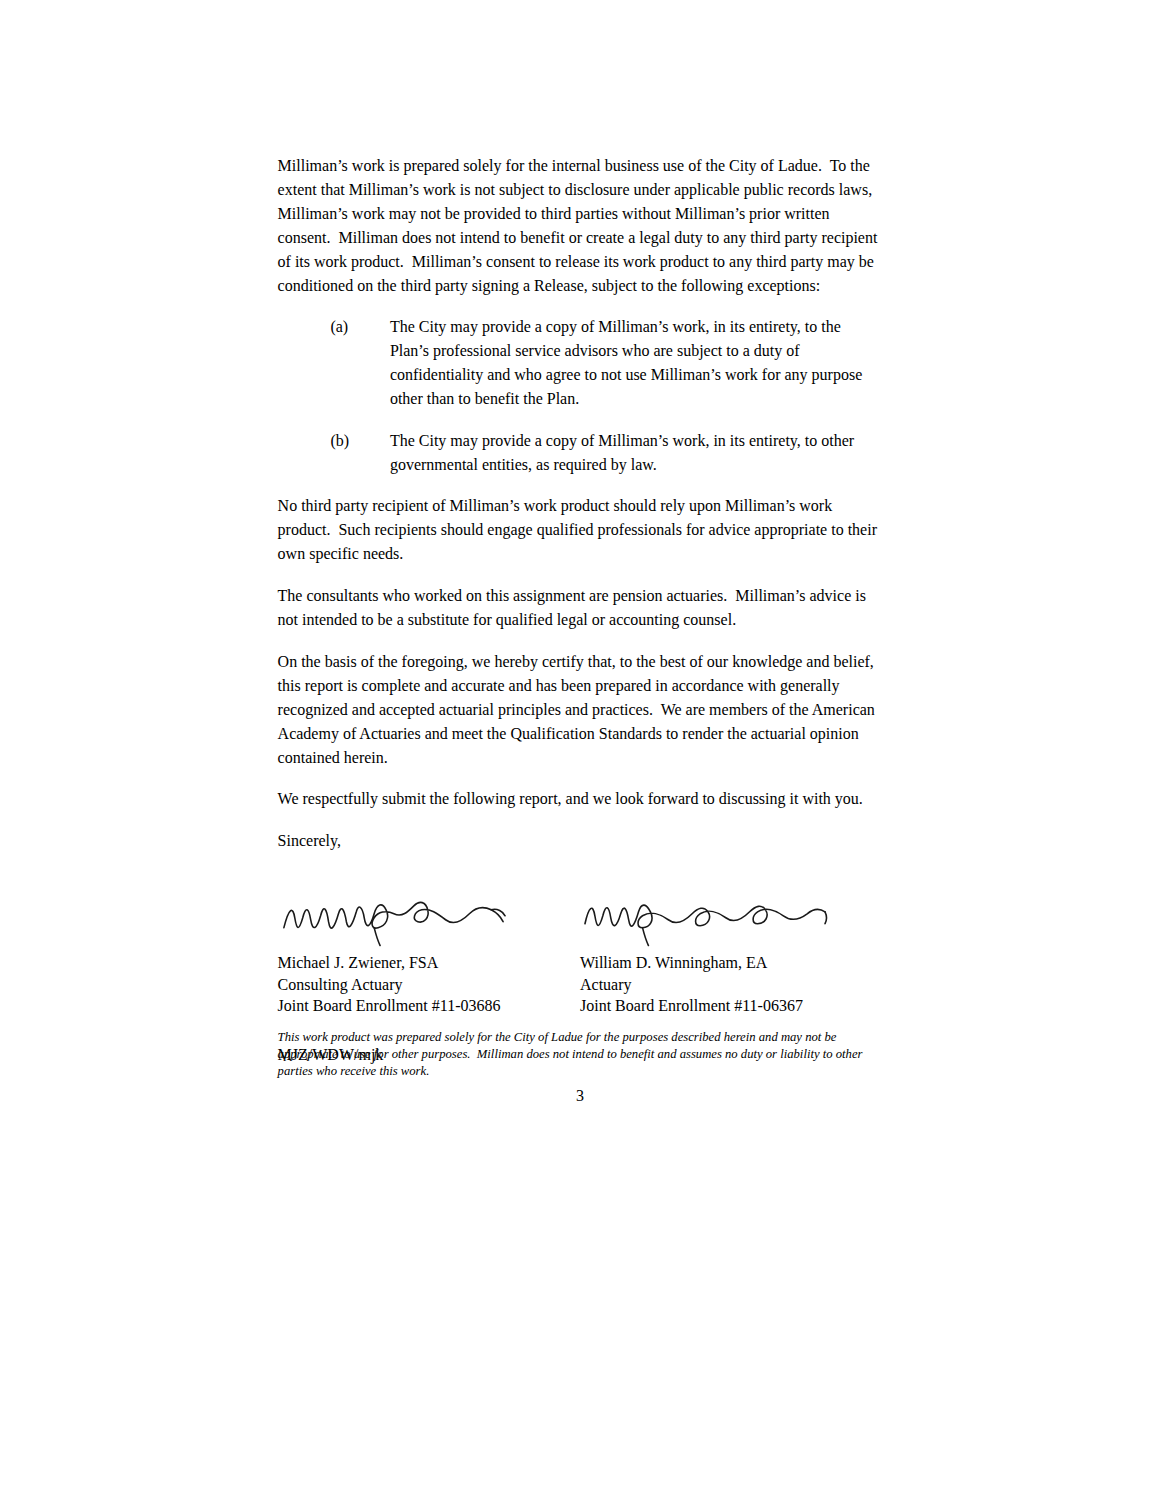Milliman’s work is prepared solely for the internal business use of the City of Ladue. To the extent that Milliman’s work is not subject to disclosure under applicable public records laws, Milliman’s work may not be provided to third parties without Milliman’s prior written consent. Milliman does not intend to benefit or create a legal duty to any third party recipient of its work product. Milliman’s consent to release its work product to any third party may be conditioned on the third party signing a Release, subject to the following exceptions:
(a) The City may provide a copy of Milliman’s work, in its entirety, to the Plan’s professional service advisors who are subject to a duty of confidentiality and who agree to not use Milliman’s work for any purpose other than to benefit the Plan.
(b) The City may provide a copy of Milliman’s work, in its entirety, to other governmental entities, as required by law.
No third party recipient of Milliman’s work product should rely upon Milliman’s work product. Such recipients should engage qualified professionals for advice appropriate to their own specific needs.
The consultants who worked on this assignment are pension actuaries. Milliman’s advice is not intended to be a substitute for qualified legal or accounting counsel.
On the basis of the foregoing, we hereby certify that, to the best of our knowledge and belief, this report is complete and accurate and has been prepared in accordance with generally recognized and accepted actuarial principles and practices. We are members of the American Academy of Actuaries and meet the Qualification Standards to render the actuarial opinion contained herein.
We respectfully submit the following report, and we look forward to discussing it with you.
Sincerely,
| Michael J. Zwiener, FSA Consulting Actuary Joint Board Enrollment #11-03686 | William D. Winningham, EA Actuary Joint Board Enrollment #11-06367 |
MJZ/WDW/mjk
This work product was prepared solely for the City of Ladue for the purposes described herein and may not be appropriate to use for other purposes. Milliman does not intend to benefit and assumes no duty or liability to other parties who receive this work.
3